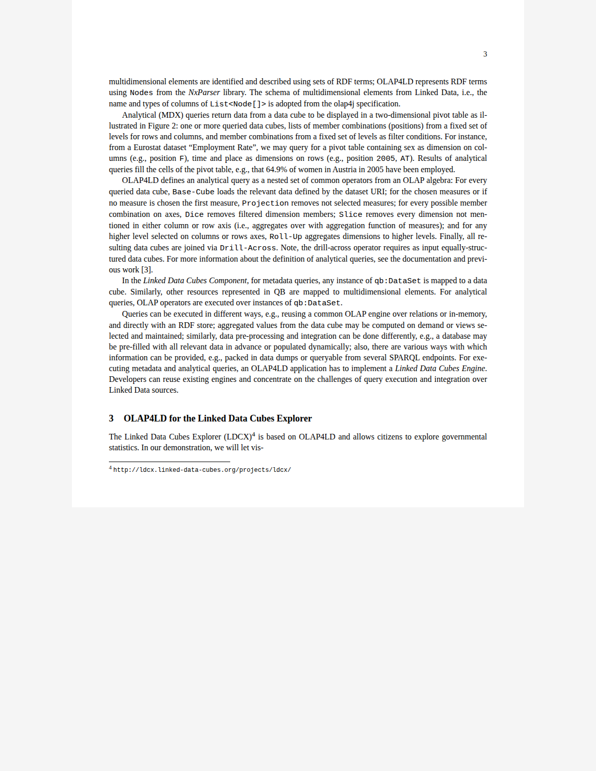3
multidimensional elements are identified and described using sets of RDF terms; OLAP4LD represents RDF terms using Nodes from the NxParser library. The schema of multidimensional elements from Linked Data, i.e., the name and types of columns of List<Node[]> is adopted from the olap4j specification.
Analytical (MDX) queries return data from a data cube to be displayed in a two-dimensional pivot table as illustrated in Figure 2: one or more queried data cubes, lists of member combinations (positions) from a fixed set of levels for rows and columns, and member combinations from a fixed set of levels as filter conditions. For instance, from a Eurostat dataset “Employment Rate”, we may query for a pivot table containing sex as dimension on columns (e.g., position F), time and place as dimensions on rows (e.g., position 2005, AT). Results of analytical queries fill the cells of the pivot table, e.g., that 64.9% of women in Austria in 2005 have been employed.
OLAP4LD defines an analytical query as a nested set of common operators from an OLAP algebra: For every queried data cube, Base-Cube loads the relevant data defined by the dataset URI; for the chosen measures or if no measure is chosen the first measure, Projection removes not selected measures; for every possible member combination on axes, Dice removes filtered dimension members; Slice removes every dimension not mentioned in either column or row axis (i.e., aggregates over with aggregation function of measures); and for any higher level selected on columns or rows axes, Roll-Up aggregates dimensions to higher levels. Finally, all resulting data cubes are joined via Drill-Across. Note, the drill-across operator requires as input equally-structured data cubes. For more information about the definition of analytical queries, see the documentation and previous work [3].
In the Linked Data Cubes Component, for metadata queries, any instance of qb:DataSet is mapped to a data cube. Similarly, other resources represented in QB are mapped to multidimensional elements. For analytical queries, OLAP operators are executed over instances of qb:DataSet.
Queries can be executed in different ways, e.g., reusing a common OLAP engine over relations or in-memory, and directly with an RDF store; aggregated values from the data cube may be computed on demand or views selected and maintained; similarly, data pre-processing and integration can be done differently, e.g., a database may be pre-filled with all relevant data in advance or populated dynamically; also, there are various ways with which information can be provided, e.g., packed in data dumps or queryable from several SPARQL endpoints. For executing metadata and analytical queries, an OLAP4LD application has to implement a Linked Data Cubes Engine. Developers can reuse existing engines and concentrate on the challenges of query execution and integration over Linked Data sources.
3 OLAP4LD for the Linked Data Cubes Explorer
The Linked Data Cubes Explorer (LDCX)4 is based on OLAP4LD and allows citizens to explore governmental statistics. In our demonstration, we will let vis-
4 http://ldcx.linked-data-cubes.org/projects/ldcx/